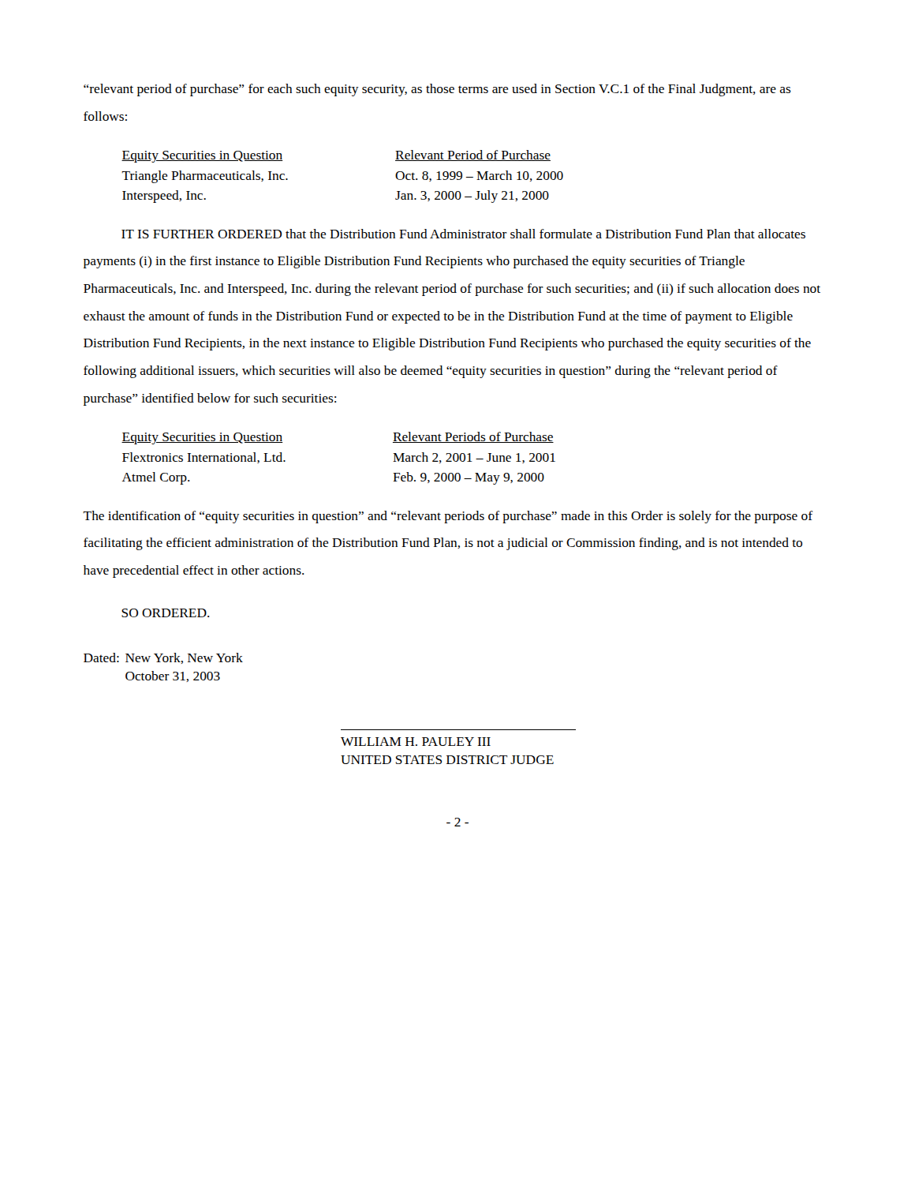“relevant period of purchase” for each such equity security, as those terms are used in Section V.C.1 of the Final Judgment, are as follows:
| Equity Securities in Question | Relevant Period of Purchase |
| --- | --- |
| Triangle Pharmaceuticals, Inc. | Oct. 8, 1999 – March 10, 2000 |
| Interspeed, Inc. | Jan. 3, 2000 – July 21, 2000 |
IT IS FURTHER ORDERED that the Distribution Fund Administrator shall formulate a Distribution Fund Plan that allocates payments (i) in the first instance to Eligible Distribution Fund Recipients who purchased the equity securities of Triangle Pharmaceuticals, Inc. and Interspeed, Inc. during the relevant period of purchase for such securities; and (ii) if such allocation does not exhaust the amount of funds in the Distribution Fund or expected to be in the Distribution Fund at the time of payment to Eligible Distribution Fund Recipients, in the next instance to Eligible Distribution Fund Recipients who purchased the equity securities of the following additional issuers, which securities will also be deemed “equity securities in question” during the “relevant period of purchase” identified below for such securities:
| Equity Securities in Question | Relevant Periods of Purchase |
| --- | --- |
| Flextronics International, Ltd. | March 2, 2001 – June 1, 2001 |
| Atmel Corp. | Feb. 9, 2000 – May 9, 2000 |
The identification of “equity securities in question” and “relevant periods of purchase” made in this Order is solely for the purpose of facilitating the efficient administration of the Distribution Fund Plan, is not a judicial or Commission finding, and is not intended to have precedential effect in other actions.
SO ORDERED.
Dated: New York, New York
October 31, 2003
WILLIAM H. PAULEY III
UNITED STATES DISTRICT JUDGE
- 2 -